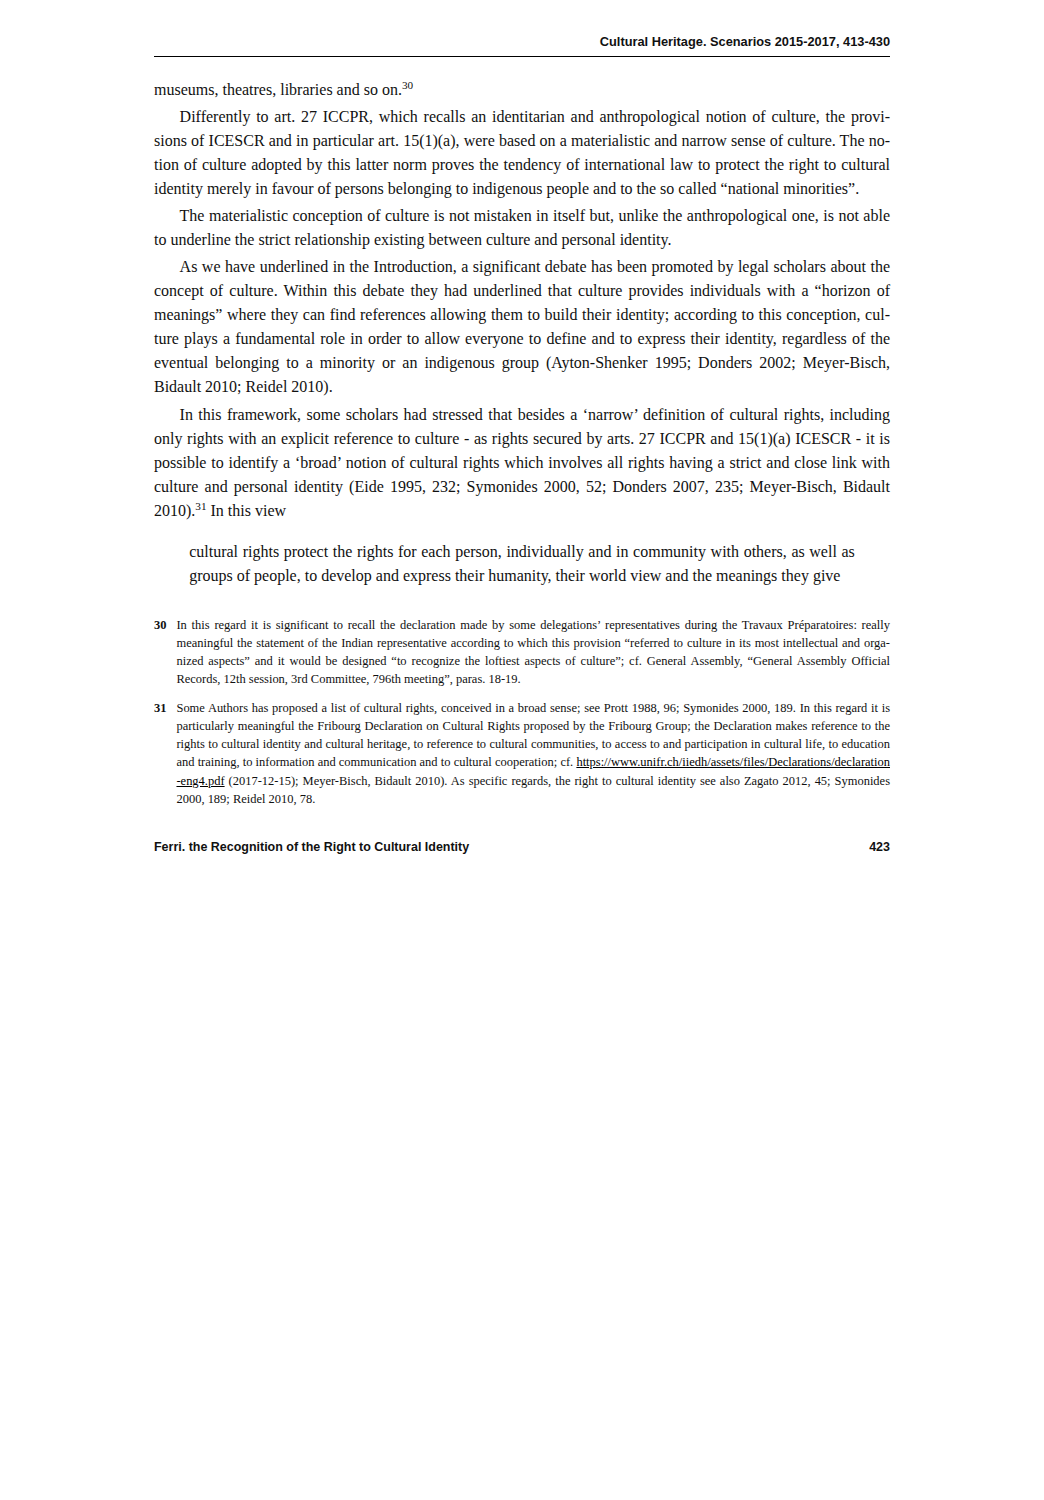Cultural Heritage. Scenarios 2015-2017, 413-430
museums, theatres, libraries and so on.30
Differently to art. 27 ICCPR, which recalls an identitarian and anthropological notion of culture, the provisions of ICESCR and in particular art. 15(1)(a), were based on a materialistic and narrow sense of culture. The notion of culture adopted by this latter norm proves the tendency of international law to protect the right to cultural identity merely in favour of persons belonging to indigenous people and to the so called “national minorities”.
The materialistic conception of culture is not mistaken in itself but, unlike the anthropological one, is not able to underline the strict relationship existing between culture and personal identity.
As we have underlined in the Introduction, a significant debate has been promoted by legal scholars about the concept of culture. Within this debate they had underlined that culture provides individuals with a “horizon of meanings” where they can find references allowing them to build their identity; according to this conception, culture plays a fundamental role in order to allow everyone to define and to express their identity, regardless of the eventual belonging to a minority or an indigenous group (Ayton-Shenker 1995; Donders 2002; Meyer-Bisch, Bidault 2010; Reidel 2010).
In this framework, some scholars had stressed that besides a ‘narrow’ definition of cultural rights, including only rights with an explicit reference to culture - as rights secured by arts. 27 ICCPR and 15(1)(a) ICESCR - it is possible to identify a ‘broad’ notion of cultural rights which involves all rights having a strict and close link with culture and personal identity (Eide 1995, 232; Symonides 2000, 52; Donders 2007, 235; Meyer-Bisch, Bidault 2010).31 In this view
cultural rights protect the rights for each person, individually and in community with others, as well as groups of people, to develop and express their humanity, their world view and the meanings they give
30 In this regard it is significant to recall the declaration made by some delegations’ representatives during the Travaux Préparatoires: really meaningful the statement of the Indian representative according to which this provision “referred to culture in its most intellectual and organized aspects” and it would be designed “to recognize the loftiest aspects of culture”; cf. General Assembly, “General Assembly Official Records, 12th session, 3rd Committee, 796th meeting”, paras. 18-19.
31 Some Authors has proposed a list of cultural rights, conceived in a broad sense; see Prott 1988, 96; Symonides 2000, 189. In this regard it is particularly meaningful the Fribourg Declaration on Cultural Rights proposed by the Fribourg Group; the Declaration makes reference to the rights to cultural identity and cultural heritage, to reference to cultural communities, to access to and participation in cultural life, to education and training, to information and communication and to cultural cooperation; cf. https://www.unifr.ch/iiedh/assets/files/Declarations/declaration-eng4.pdf (2017-12-15); Meyer-Bisch, Bidault 2010). As specific regards, the right to cultural identity see also Zagato 2012, 45; Symonides 2000, 189; Reidel 2010, 78.
Ferri. the Recognition of the Right to Cultural Identity 423